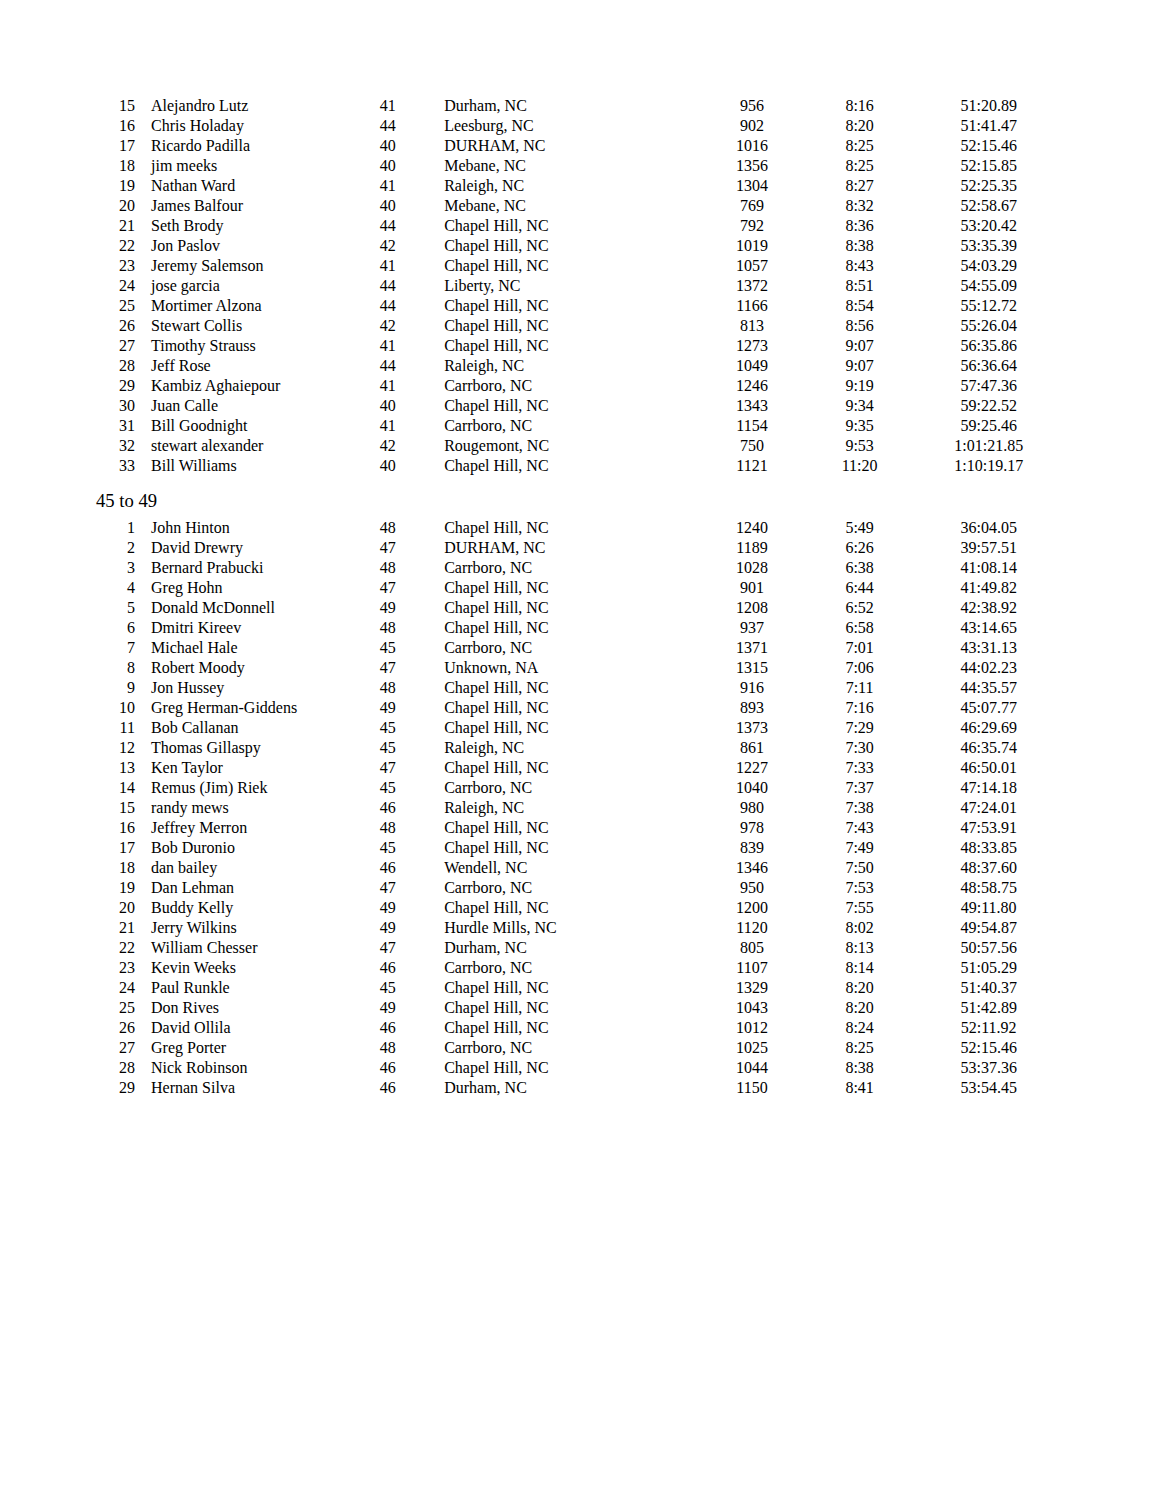| 15 | Alejandro Lutz | 41 | Durham, NC | 956 | 8:16 | 51:20.89 |
| 16 | Chris Holaday | 44 | Leesburg, NC | 902 | 8:20 | 51:41.47 |
| 17 | Ricardo Padilla | 40 | DURHAM, NC | 1016 | 8:25 | 52:15.46 |
| 18 | jim meeks | 40 | Mebane, NC | 1356 | 8:25 | 52:15.85 |
| 19 | Nathan Ward | 41 | Raleigh, NC | 1304 | 8:27 | 52:25.35 |
| 20 | James Balfour | 40 | Mebane, NC | 769 | 8:32 | 52:58.67 |
| 21 | Seth Brody | 44 | Chapel Hill, NC | 792 | 8:36 | 53:20.42 |
| 22 | Jon Paslov | 42 | Chapel Hill, NC | 1019 | 8:38 | 53:35.39 |
| 23 | Jeremy Salemson | 41 | Chapel Hill, NC | 1057 | 8:43 | 54:03.29 |
| 24 | jose garcia | 44 | Liberty, NC | 1372 | 8:51 | 54:55.09 |
| 25 | Mortimer Alzona | 44 | Chapel Hill, NC | 1166 | 8:54 | 55:12.72 |
| 26 | Stewart Collis | 42 | Chapel Hill, NC | 813 | 8:56 | 55:26.04 |
| 27 | Timothy Strauss | 41 | Chapel Hill, NC | 1273 | 9:07 | 56:35.86 |
| 28 | Jeff Rose | 44 | Raleigh, NC | 1049 | 9:07 | 56:36.64 |
| 29 | Kambiz Aghaiepour | 41 | Carrboro, NC | 1246 | 9:19 | 57:47.36 |
| 30 | Juan Calle | 40 | Chapel Hill, NC | 1343 | 9:34 | 59:22.52 |
| 31 | Bill Goodnight | 41 | Carrboro, NC | 1154 | 9:35 | 59:25.46 |
| 32 | stewart alexander | 42 | Rougemont, NC | 750 | 9:53 | 1:01:21.85 |
| 33 | Bill Williams | 40 | Chapel Hill, NC | 1121 | 11:20 | 1:10:19.17 |
45 to 49
| 1 | John Hinton | 48 | Chapel Hill, NC | 1240 | 5:49 | 36:04.05 |
| 2 | David Drewry | 47 | DURHAM, NC | 1189 | 6:26 | 39:57.51 |
| 3 | Bernard Prabucki | 48 | Carrboro, NC | 1028 | 6:38 | 41:08.14 |
| 4 | Greg Hohn | 47 | Chapel Hill, NC | 901 | 6:44 | 41:49.82 |
| 5 | Donald McDonnell | 49 | Chapel Hill, NC | 1208 | 6:52 | 42:38.92 |
| 6 | Dmitri Kireev | 48 | Chapel Hill, NC | 937 | 6:58 | 43:14.65 |
| 7 | Michael Hale | 45 | Carrboro, NC | 1371 | 7:01 | 43:31.13 |
| 8 | Robert Moody | 47 | Unknown, NA | 1315 | 7:06 | 44:02.23 |
| 9 | Jon Hussey | 48 | Chapel Hill, NC | 916 | 7:11 | 44:35.57 |
| 10 | Greg Herman-Giddens | 49 | Chapel Hill, NC | 893 | 7:16 | 45:07.77 |
| 11 | Bob Callanan | 45 | Chapel Hill, NC | 1373 | 7:29 | 46:29.69 |
| 12 | Thomas Gillaspy | 45 | Raleigh, NC | 861 | 7:30 | 46:35.74 |
| 13 | Ken Taylor | 47 | Chapel Hill, NC | 1227 | 7:33 | 46:50.01 |
| 14 | Remus (Jim) Riek | 45 | Carrboro, NC | 1040 | 7:37 | 47:14.18 |
| 15 | randy mews | 46 | Raleigh, NC | 980 | 7:38 | 47:24.01 |
| 16 | Jeffrey Merron | 48 | Chapel Hill, NC | 978 | 7:43 | 47:53.91 |
| 17 | Bob Duronio | 45 | Chapel Hill, NC | 839 | 7:49 | 48:33.85 |
| 18 | dan bailey | 46 | Wendell, NC | 1346 | 7:50 | 48:37.60 |
| 19 | Dan Lehman | 47 | Carrboro, NC | 950 | 7:53 | 48:58.75 |
| 20 | Buddy Kelly | 49 | Chapel Hill, NC | 1200 | 7:55 | 49:11.80 |
| 21 | Jerry Wilkins | 49 | Hurdle Mills, NC | 1120 | 8:02 | 49:54.87 |
| 22 | William Chesser | 47 | Durham, NC | 805 | 8:13 | 50:57.56 |
| 23 | Kevin Weeks | 46 | Carrboro, NC | 1107 | 8:14 | 51:05.29 |
| 24 | Paul Runkle | 45 | Chapel Hill, NC | 1329 | 8:20 | 51:40.37 |
| 25 | Don Rives | 49 | Chapel Hill, NC | 1043 | 8:20 | 51:42.89 |
| 26 | David Ollila | 46 | Chapel Hill, NC | 1012 | 8:24 | 52:11.92 |
| 27 | Greg Porter | 48 | Carrboro, NC | 1025 | 8:25 | 52:15.46 |
| 28 | Nick Robinson | 46 | Chapel Hill, NC | 1044 | 8:38 | 53:37.36 |
| 29 | Hernan Silva | 46 | Durham, NC | 1150 | 8:41 | 53:54.45 |